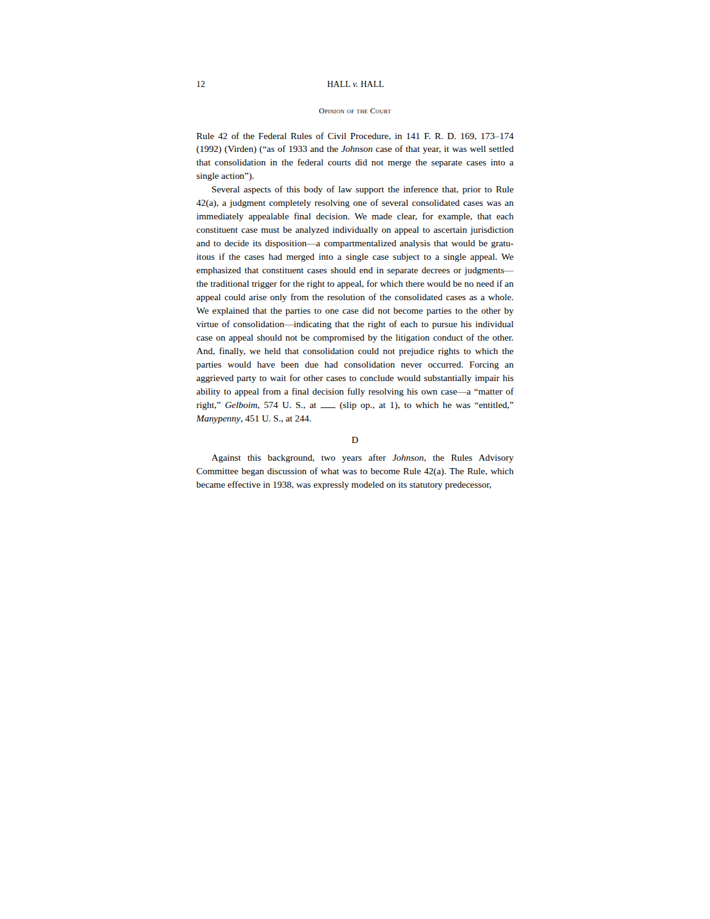12 HALL v. HALL
Opinion of the Court
Rule 42 of the Federal Rules of Civil Procedure, in 141 F. R. D. 169, 173–174 (1992) (Virden) (“as of 1933 and the Johnson case of that year, it was well settled that consoli­dation in the federal courts did not merge the separate cases into a single action”).
Several aspects of this body of law support the inference that, prior to Rule 42(a), a judgment completely resolving one of several consolidated cases was an immediately appealable final decision. We made clear, for example, that each constituent case must be analyzed individually on appeal to ascertain jurisdiction and to decide its dispo­sition—a compartmentalized analysis that would be gratu­itous if the cases had merged into a single case subject to a single appeal. We emphasized that constituent cases should end in separate decrees or judgments—the tradi­tional trigger for the right to appeal, for which there would be no need if an appeal could arise only from the resolu­tion of the consolidated cases as a whole. We explained that the parties to one case did not become parties to the other by virtue of consolidation—indicating that the right of each to pursue his individual case on appeal should not be compromised by the litigation conduct of the other. And, finally, we held that consolidation could not prejudice rights to which the parties would have been due had consolidation never occurred. Forcing an aggrieved party to wait for other cases to conclude would substantially impair his ability to appeal from a final decision fully resolving his own case—a “matter of right,” Gelboim, 574 U. S., at (slip op., at 1), to which he was “entitled,” Manypenny, 451 U. S., at 244.
D
Against this background, two years after Johnson, the Rules Advisory Committee began discussion of what was to become Rule 42(a). The Rule, which became effective in 1938, was expressly modeled on its statutory predecessor,